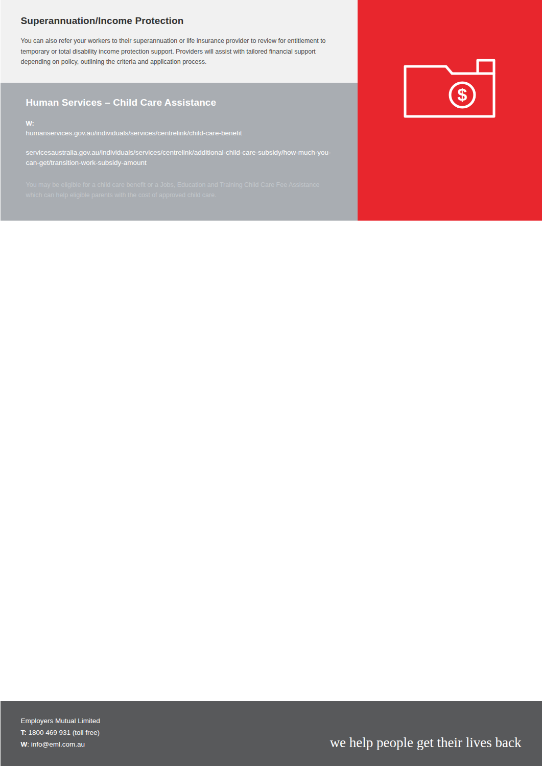Superannuation/Income Protection
You can also refer your workers to their superannuation or life insurance provider to review for entitlement to temporary or total disability income protection support. Providers will assist with tailored financial support depending on policy, outlining the criteria and application process.
Human Services – Child Care Assistance
W:
humanservices.gov.au/individuals/services/centrelink/child-care-benefit
servicesaustralia.gov.au/individuals/services/centrelink/additional-child-care-subsidy/how-much-you-can-get/transition-work-subsidy-amount
You may be eligible for a child care benefit or a Jobs, Education and Training Child Care Fee Assistance which can help eligible parents with the cost of approved child care.
$
Employers Mutual Limited
T: 1800 469 931 (toll free)
W: info@eml.com.au
we help people get their lives back